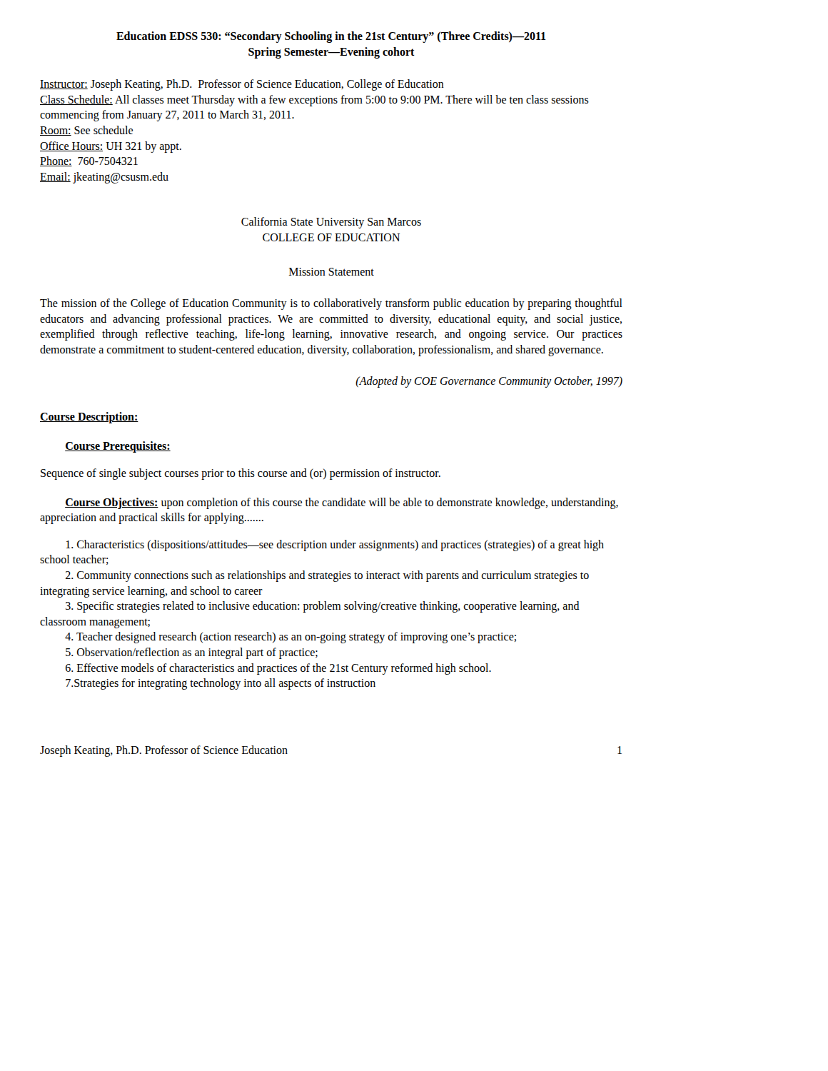Education EDSS 530: “Secondary Schooling in the 21st Century” (Three Credits)—2011
Spring Semester—Evening cohort
Instructor: Joseph Keating, Ph.D. Professor of Science Education, College of Education
Class Schedule: All classes meet Thursday with a few exceptions from 5:00 to 9:00 PM. There will be ten class sessions commencing from January 27, 2011 to March 31, 2011.
Room: See schedule
Office Hours: UH 321 by appt.
Phone: 760-7504321
Email: jkeating@csusm.edu
California State University San Marcos
COLLEGE OF EDUCATION
Mission Statement
The mission of the College of Education Community is to collaboratively transform public education by preparing thoughtful educators and advancing professional practices. We are committed to diversity, educational equity, and social justice, exemplified through reflective teaching, life-long learning, innovative research, and ongoing service. Our practices demonstrate a commitment to student-centered education, diversity, collaboration, professionalism, and shared governance.
(Adopted by COE Governance Community October, 1997)
Course Description:
Course Prerequisites:
Sequence of single subject courses prior to this course and (or) permission of instructor.
Course Objectives:
upon completion of this course the candidate will be able to demonstrate knowledge, understanding, appreciation and practical skills for applying.......
1. Characteristics (dispositions/attitudes—see description under assignments) and practices (strategies) of a great high school teacher;
2. Community connections such as relationships and strategies to interact with parents and curriculum strategies to integrating service learning, and school to career
3. Specific strategies related to inclusive education: problem solving/creative thinking, cooperative learning, and classroom management;
4. Teacher designed research (action research) as an on-going strategy of improving one’s practice;
5. Observation/reflection as an integral part of practice;
6. Effective models of characteristics and practices of the 21st Century reformed high school.
7.Strategies for integrating technology into all aspects of instruction
Joseph Keating, Ph.D. Professor of Science Education 1